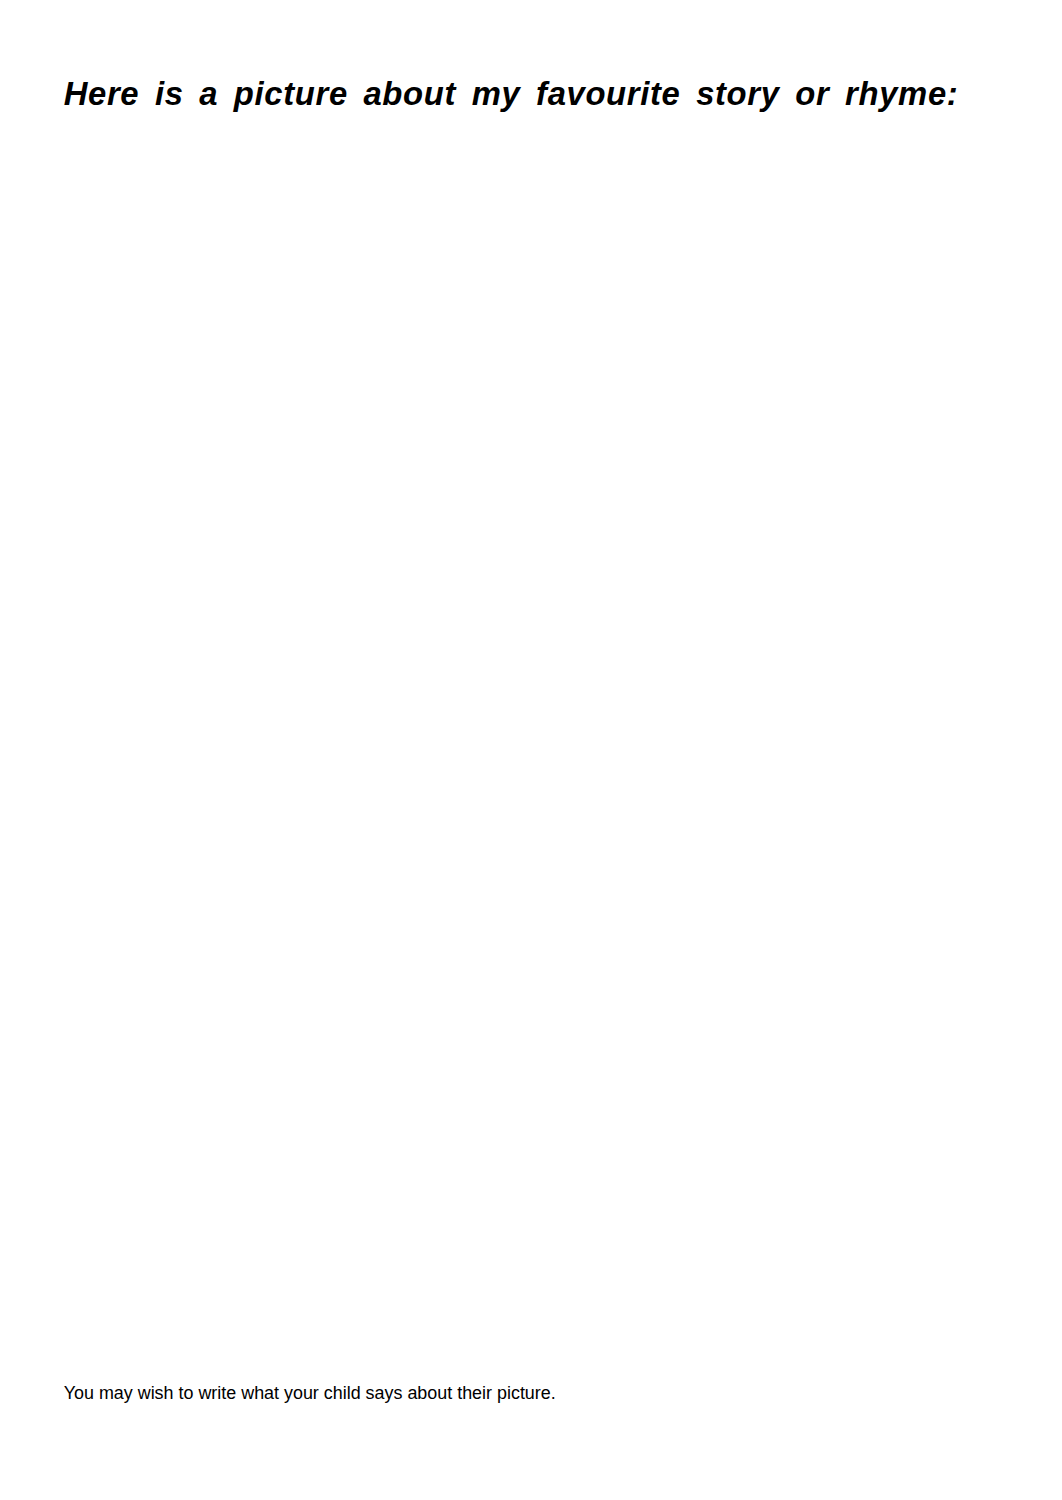Here is a picture about my favourite story or rhyme:
You may wish to write what your child says about their picture.